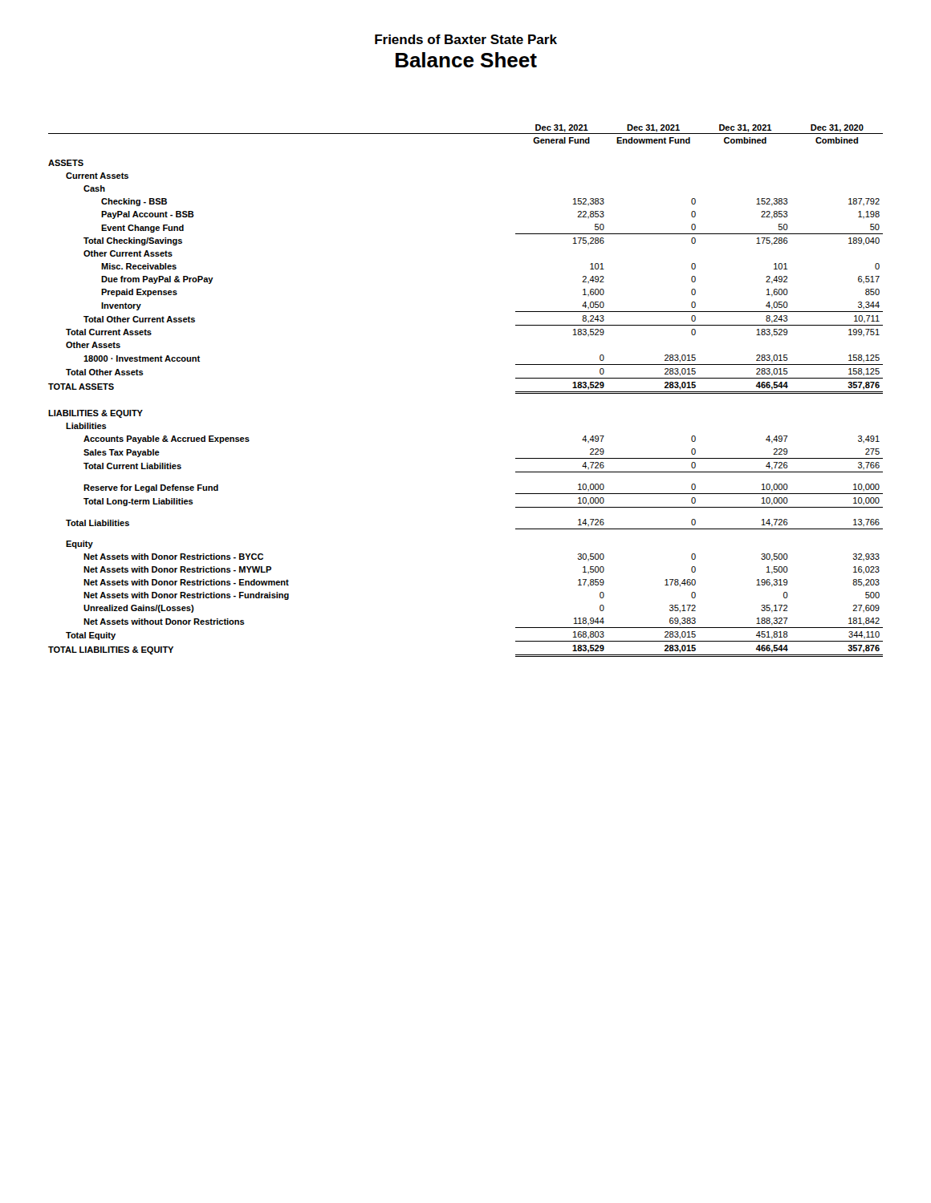Friends of Baxter State Park
Balance Sheet
| | Dec 31, 2021 | Dec 31, 2021 | Dec 31, 2021 | Dec 31, 2020 |
| --- | --- | --- | --- | --- |
| | General Fund | Endowment Fund | Combined | Combined |
| ASSETS | | | | |
| Current Assets | | | | |
| Cash | | | | |
| Checking - BSB | 152,383 | 0 | 152,383 | 187,792 |
| PayPal Account - BSB | 22,853 | 0 | 22,853 | 1,198 |
| Event Change Fund | 50 | 0 | 50 | 50 |
| Total Checking/Savings | 175,286 | 0 | 175,286 | 189,040 |
| Other Current Assets | | | | |
| Misc. Receivables | 101 | 0 | 101 | 0 |
| Due from PayPal & ProPay | 2,492 | 0 | 2,492 | 6,517 |
| Prepaid Expenses | 1,600 | 0 | 1,600 | 850 |
| Inventory | 4,050 | 0 | 4,050 | 3,344 |
| Total Other Current Assets | 8,243 | 0 | 8,243 | 10,711 |
| Total Current Assets | 183,529 | 0 | 183,529 | 199,751 |
| Other Assets | | | | |
| 18000 · Investment Account | 0 | 283,015 | 283,015 | 158,125 |
| Total Other Assets | 0 | 283,015 | 283,015 | 158,125 |
| TOTAL ASSETS | 183,529 | 283,015 | 466,544 | 357,876 |
| LIABILITIES & EQUITY | | | | |
| Liabilities | | | | |
| Accounts Payable & Accrued Expenses | 4,497 | 0 | 4,497 | 3,491 |
| Sales Tax Payable | 229 | 0 | 229 | 275 |
| Total Current Liabilities | 4,726 | 0 | 4,726 | 3,766 |
| Reserve for Legal Defense Fund | 10,000 | 0 | 10,000 | 10,000 |
| Total Long-term Liabilities | 10,000 | 0 | 10,000 | 10,000 |
| Total Liabilities | 14,726 | 0 | 14,726 | 13,766 |
| Equity | | | | |
| Net Assets with Donor Restrictions - BYCC | 30,500 | 0 | 30,500 | 32,933 |
| Net Assets with Donor Restrictions - MYWLP | 1,500 | 0 | 1,500 | 16,023 |
| Net Assets with Donor Restrictions - Endowment | 17,859 | 178,460 | 196,319 | 85,203 |
| Net Assets with Donor Restrictions - Fundraising | 0 | 0 | 0 | 500 |
| Unrealized Gains/(Losses) | 0 | 35,172 | 35,172 | 27,609 |
| Net Assets without Donor Restrictions | 118,944 | 69,383 | 188,327 | 181,842 |
| Total Equity | 168,803 | 283,015 | 451,818 | 344,110 |
| TOTAL LIABILITIES & EQUITY | 183,529 | 283,015 | 466,544 | 357,876 |